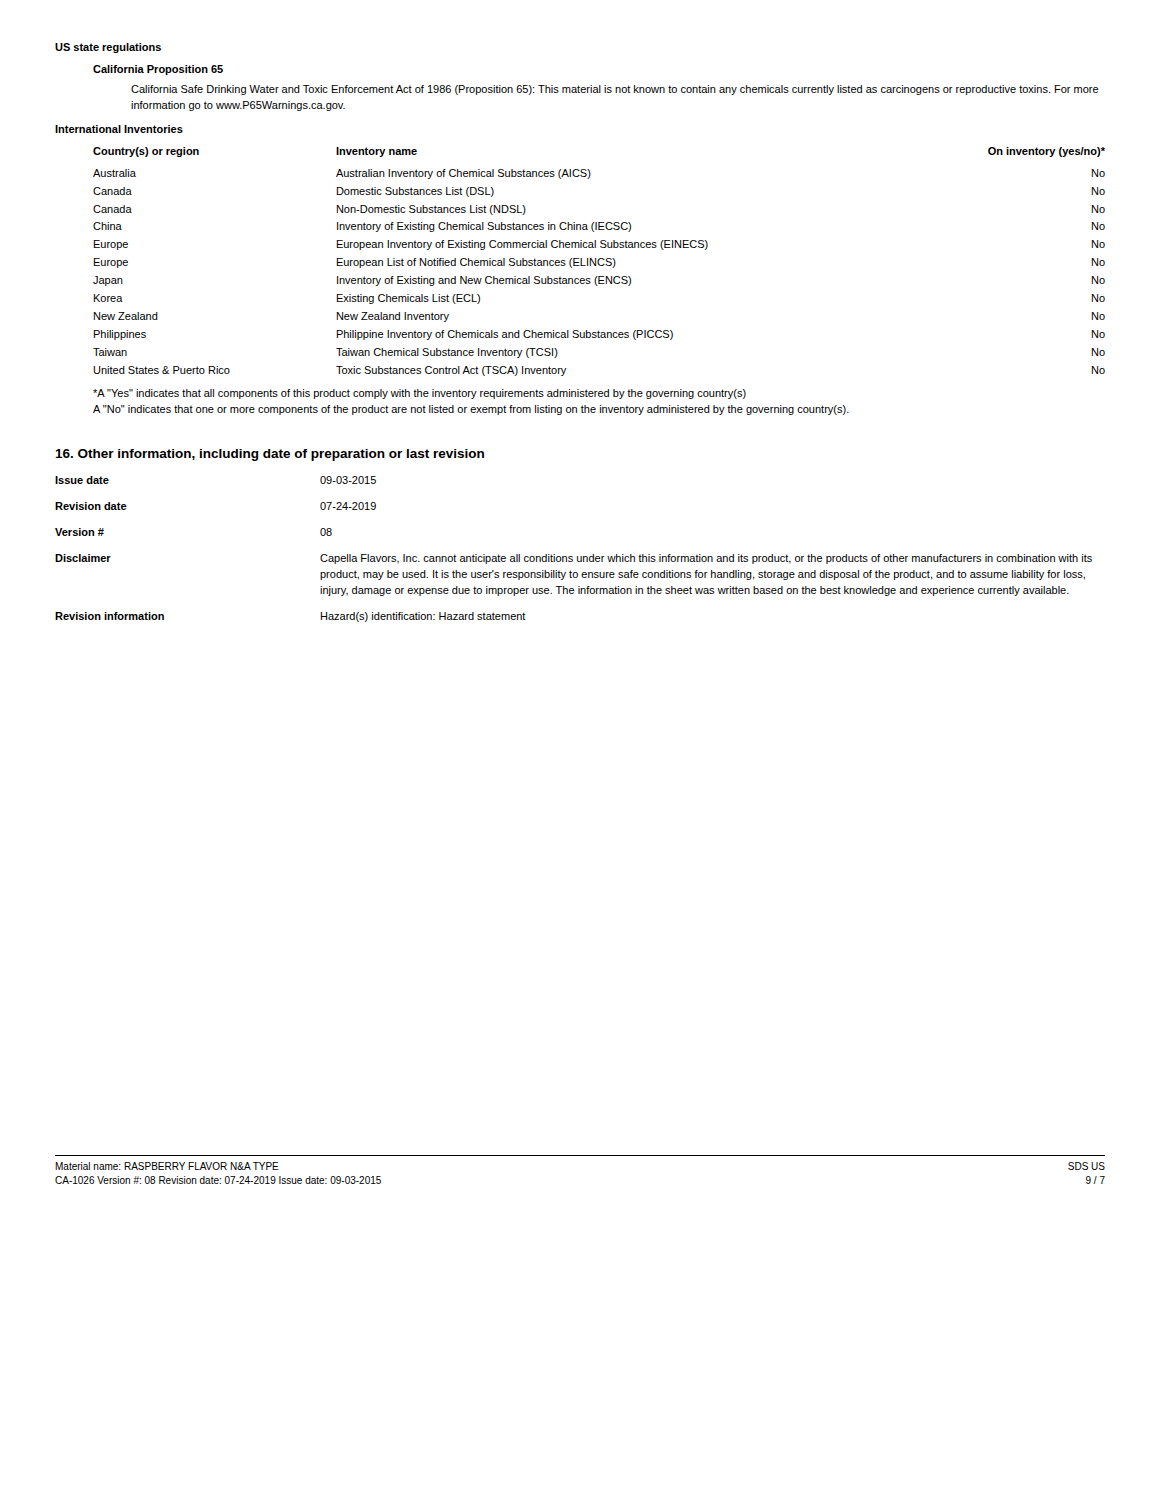US state regulations
California Proposition 65
California Safe Drinking Water and Toxic Enforcement Act of 1986 (Proposition 65): This material is not known to contain any chemicals currently listed as carcinogens or reproductive toxins. For more information go to www.P65Warnings.ca.gov.
International Inventories
| Country(s) or region | Inventory name | On inventory (yes/no)* |
| --- | --- | --- |
| Australia | Australian Inventory of Chemical Substances (AICS) | No |
| Canada | Domestic Substances List (DSL) | No |
| Canada | Non-Domestic Substances List (NDSL) | No |
| China | Inventory of Existing Chemical Substances in China (IECSC) | No |
| Europe | European Inventory of Existing Commercial Chemical Substances (EINECS) | No |
| Europe | European List of Notified Chemical Substances (ELINCS) | No |
| Japan | Inventory of Existing and New Chemical Substances (ENCS) | No |
| Korea | Existing Chemicals List (ECL) | No |
| New Zealand | New Zealand Inventory | No |
| Philippines | Philippine Inventory of Chemicals and Chemical Substances (PICCS) | No |
| Taiwan | Taiwan Chemical Substance Inventory (TCSI) | No |
| United States & Puerto Rico | Toxic Substances Control Act (TSCA) Inventory | No |
*A "Yes" indicates that all components of this product comply with the inventory requirements administered by the governing country(s)
A "No" indicates that one or more components of the product are not listed or exempt from listing on the inventory administered by the governing country(s).
16. Other information, including date of preparation or last revision
| Issue date | 09-03-2015 |
| Revision date | 07-24-2019 |
| Version # | 08 |
| Disclaimer | Capella Flavors, Inc. cannot anticipate all conditions under which this information and its product, or the products of other manufacturers in combination with its product, may be used. It is the user's responsibility to ensure safe conditions for handling, storage and disposal of the product, and to assume liability for loss, injury, damage or expense due to improper use. The information in the sheet was written based on the best knowledge and experience currently available. |
| Revision information | Hazard(s) identification: Hazard statement |
Material name: RASPBERRY FLAVOR N&A TYPE
SDS US
CA-1026 Version #: 08 Revision date: 07-24-2019 Issue date: 09-03-2015 9 / 7